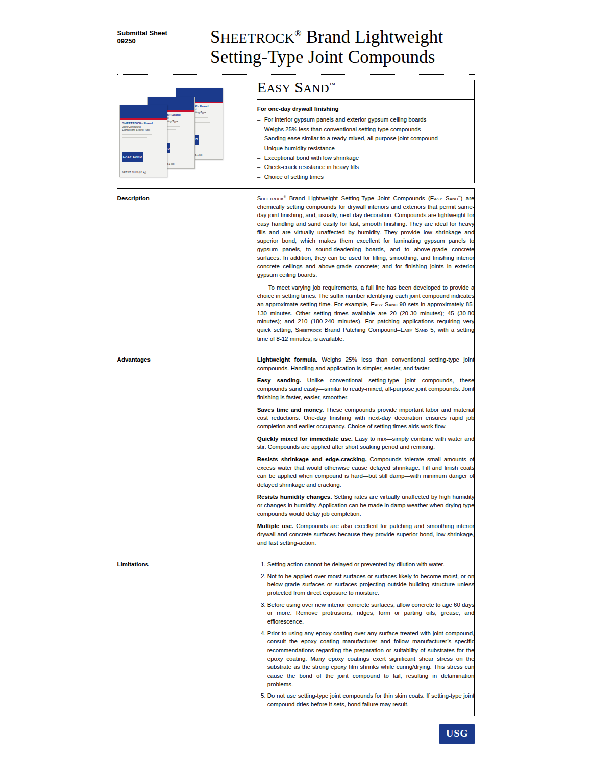Submittal Sheet
09250
SHEETROCK® Brand Lightweight
Setting-Type Joint Compounds
SHEETROCK® Brand
Joint Compound
Lightweight Setting-Type
EASY SAND
NET WT. 18 LB (8.1 kg)
SHEETROCK® Brand
Joint Compound
Lightweight Setting-Type
EASY SAND
NET WT. 18 LB (8.1 kg)
SHEETROCK® Brand
Joint Compound
Lightweight Setting-Type
EASY SAND
NET WT. 18 LB (8.1 kg)
EASY SAND™
For one-day drywall finishing
For interior gypsum panels and exterior gypsum ceiling boards
Weighs 25% less than conventional setting-type compounds
Sanding ease similar to a ready-mixed, all-purpose joint compound
Unique humidity resistance
Exceptional bond with low shrinkage
Check-crack resistance in heavy fills
Choice of setting times
Description
Sheetrock® Brand Lightweight Setting-Type Joint Compounds (Easy Sand™) are chemically setting compounds for drywall interiors and exteriors that permit same-day joint finishing, and, usually, next-day decoration. Compounds are lightweight for easy handling and sand easily for fast, smooth finishing. They are ideal for heavy fills and are virtually unaffected by humidity. They provide low shrinkage and superior bond, which makes them excellent for laminating gypsum panels to gypsum panels, to sound-deadening boards, and to above-grade concrete surfaces. In addition, they can be used for filling, smoothing, and finishing interior concrete ceilings and above-grade concrete; and for finishing joints in exterior gypsum ceiling boards.
To meet varying job requirements, a full line has been developed to provide a choice in setting times. The suffix number identifying each joint compound indicates an approximate setting time. For example, Easy Sand 90 sets in approximately 85-130 minutes. Other setting times available are 20 (20-30 minutes); 45 (30-80 minutes); and 210 (180-240 minutes). For patching applications requiring very quick setting, Sheetrock Brand Patching Compound–Easy Sand 5, with a setting time of 8-12 minutes, is available.
Advantages
Lightweight formula. Weighs 25% less than conventional setting-type joint compounds. Handling and application is simpler, easier, and faster.
Easy sanding. Unlike conventional setting-type joint compounds, these compounds sand easily—similar to ready-mixed, all-purpose joint compounds. Joint finishing is faster, easier, smoother.
Saves time and money. These compounds provide important labor and material cost reductions. One-day finishing with next-day decoration ensures rapid job completion and earlier occupancy. Choice of setting times aids work flow.
Quickly mixed for immediate use. Easy to mix—simply combine with water and stir. Compounds are applied after short soaking period and remixing.
Resists shrinkage and edge-cracking. Compounds tolerate small amounts of excess water that would otherwise cause delayed shrinkage. Fill and finish coats can be applied when compound is hard—but still damp—with minimum danger of delayed shrinkage and cracking.
Resists humidity changes. Setting rates are virtually unaffected by high humidity or changes in humidity. Application can be made in damp weather when drying-type compounds would delay job completion.
Multiple use. Compounds are also excellent for patching and smoothing interior drywall and concrete surfaces because they provide superior bond, low shrinkage, and fast setting-action.
Limitations
Setting action cannot be delayed or prevented by dilution with water.
Not to be applied over moist surfaces or surfaces likely to become moist, or on below-grade surfaces or surfaces projecting outside building structure unless protected from direct exposure to moisture.
Before using over new interior concrete surfaces, allow concrete to age 60 days or more. Remove protrusions, ridges, form or parting oils, grease, and efflorescence.
Prior to using any epoxy coating over any surface treated with joint compound, consult the epoxy coating manufacturer and follow manufacturer’s specific recommendations regarding the preparation or suitability of substrates for the epoxy coating. Many epoxy coatings exert significant shear stress on the substrate as the strong epoxy film shrinks while curing/drying. This stress can cause the bond of the joint compound to fail, resulting in delamination problems.
Do not use setting-type joint compounds for thin skim coats. If setting-type joint compound dries before it sets, bond failure may result.
USG